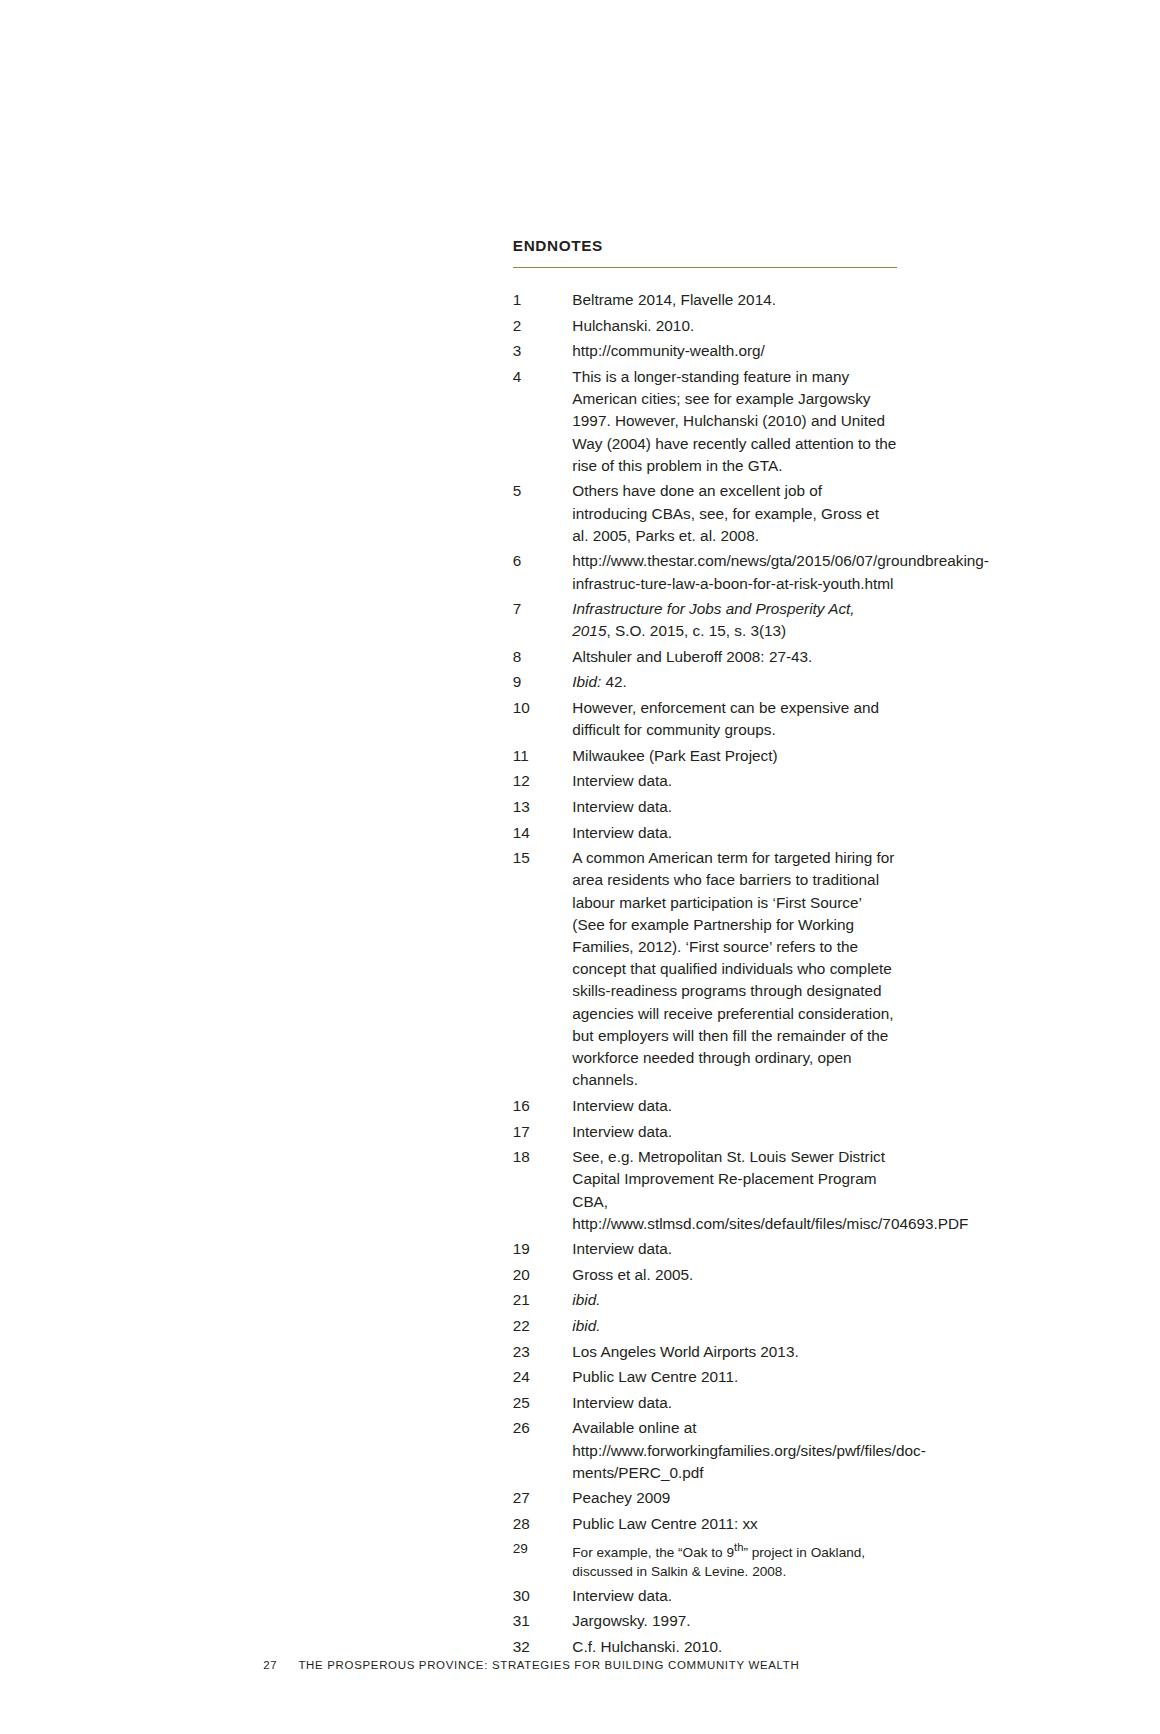Endnotes
Beltrame 2014, Flavelle 2014.
Hulchanski. 2010.
http://community-wealth.org/
This is a longer-standing feature in many American cities; see for example Jargowsky 1997. However, Hulchanski (2010) and United Way (2004) have recently called attention to the rise of this problem in the GTA.
Others have done an excellent job of introducing CBAs, see, for example, Gross et al. 2005, Parks et. al. 2008.
http://www.thestar.com/news/gta/2015/06/07/groundbreaking-infrastruc-ture-law-a-boon-for-at-risk-youth.html
Infrastructure for Jobs and Prosperity Act, 2015, S.O. 2015, c. 15, s. 3(13)
Altshuler and Luberoff 2008: 27-43.
Ibid: 42.
However, enforcement can be expensive and difficult for community groups.
Milwaukee (Park East Project)
Interview data.
Interview data.
Interview data.
A common American term for targeted hiring for area residents who face barriers to traditional labour market participation is ‘First Source’ (See for example Partnership for Working Families, 2012). ‘First source’ refers to the concept that qualified individuals who complete skills-readiness programs through designated agencies will receive preferential consideration, but employers will then fill the remainder of the workforce needed through ordinary, open channels.
Interview data.
Interview data.
See, e.g. Metropolitan St. Louis Sewer District Capital Improvement Re-placement Program CBA, http://www.stlmsd.com/sites/default/files/misc/704693.PDF
Interview data.
Gross et al. 2005.
ibid.
ibid.
Los Angeles World Airports 2013.
Public Law Centre 2011.
Interview data.
Available online at http://www.forworkingfamilies.org/sites/pwf/files/doc-ments/PERC_0.pdf
Peachey 2009
Public Law Centre 2011: xx
For example, the “Oak to 9th” project in Oakland, discussed in Salkin & Levine. 2008.
Interview data.
Jargowsky. 1997.
C.f. Hulchanski. 2010.
27 The Prosperous Province: Strategies for Building Community Wealth